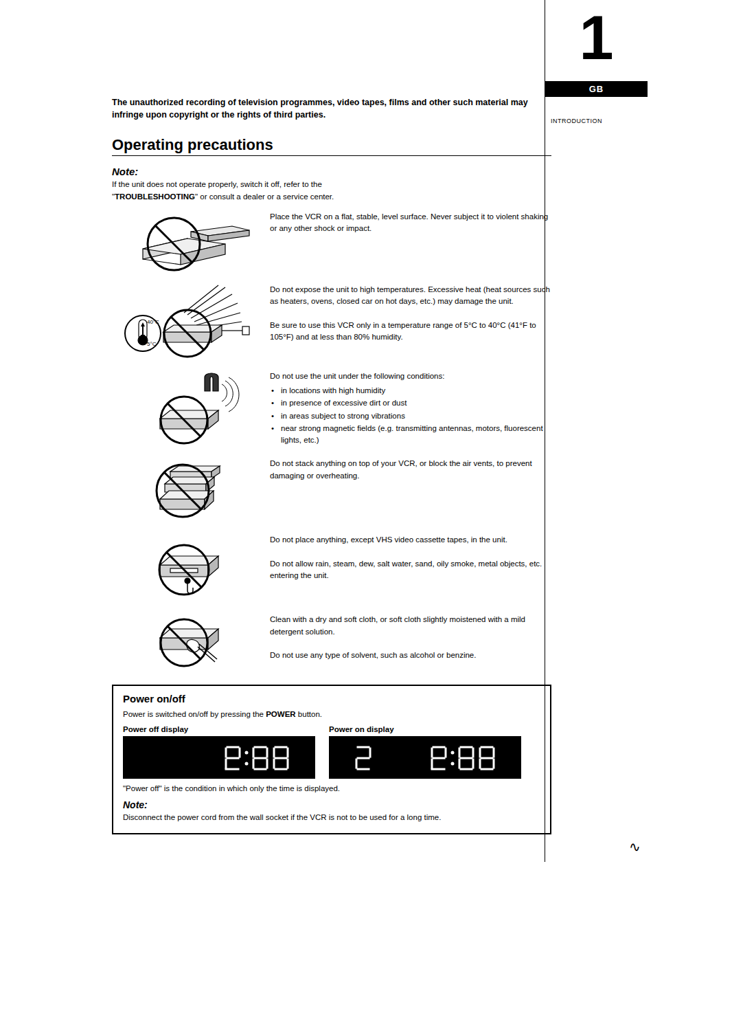1
GB
INTRODUCTION
The unauthorized recording of television programmes, video tapes, films and other such material may infringe upon copyright or the rights of third parties.
Operating precautions
Note:
If the unit does not operate properly, switch it off, refer to the "TROUBLESHOOTING" or consult a dealer or a service center.
Place the VCR on a flat, stable, level surface. Never subject it to violent shaking or any other shock or impact.
40°C 5°C
Do not expose the unit to high temperatures. Excessive heat (heat sources such as heaters, ovens, closed car on hot days, etc.) may damage the unit.
Be sure to use this VCR only in a temperature range of 5°C to 40°C (41°F to 105°F) and at less than 80% humidity.
Do not use the unit under the following conditions:
in locations with high humidity
in presence of excessive dirt or dust
in areas subject to strong vibrations
near strong magnetic fields (e.g. transmitting antennas, motors, fluorescent lights, etc.)
Do not stack anything on top of your VCR, or block the air vents, to prevent damaging or overheating.
Do not place anything, except VHS video cassette tapes, in the unit.
Do not allow rain, steam, dew, salt water, sand, oily smoke, metal objects, etc. entering the unit.
Clean with a dry and soft cloth, or soft cloth slightly moistened with a mild detergent solution.
Do not use any type of solvent, such as alcohol or benzine.
Power on/off
Power is switched on/off by pressing the POWER button.
Power off display
Power on display
"Power off" is the condition in which only the time is displayed.
Note:
Disconnect the power cord from the wall socket if the VCR is not to be used for a long time.
∿